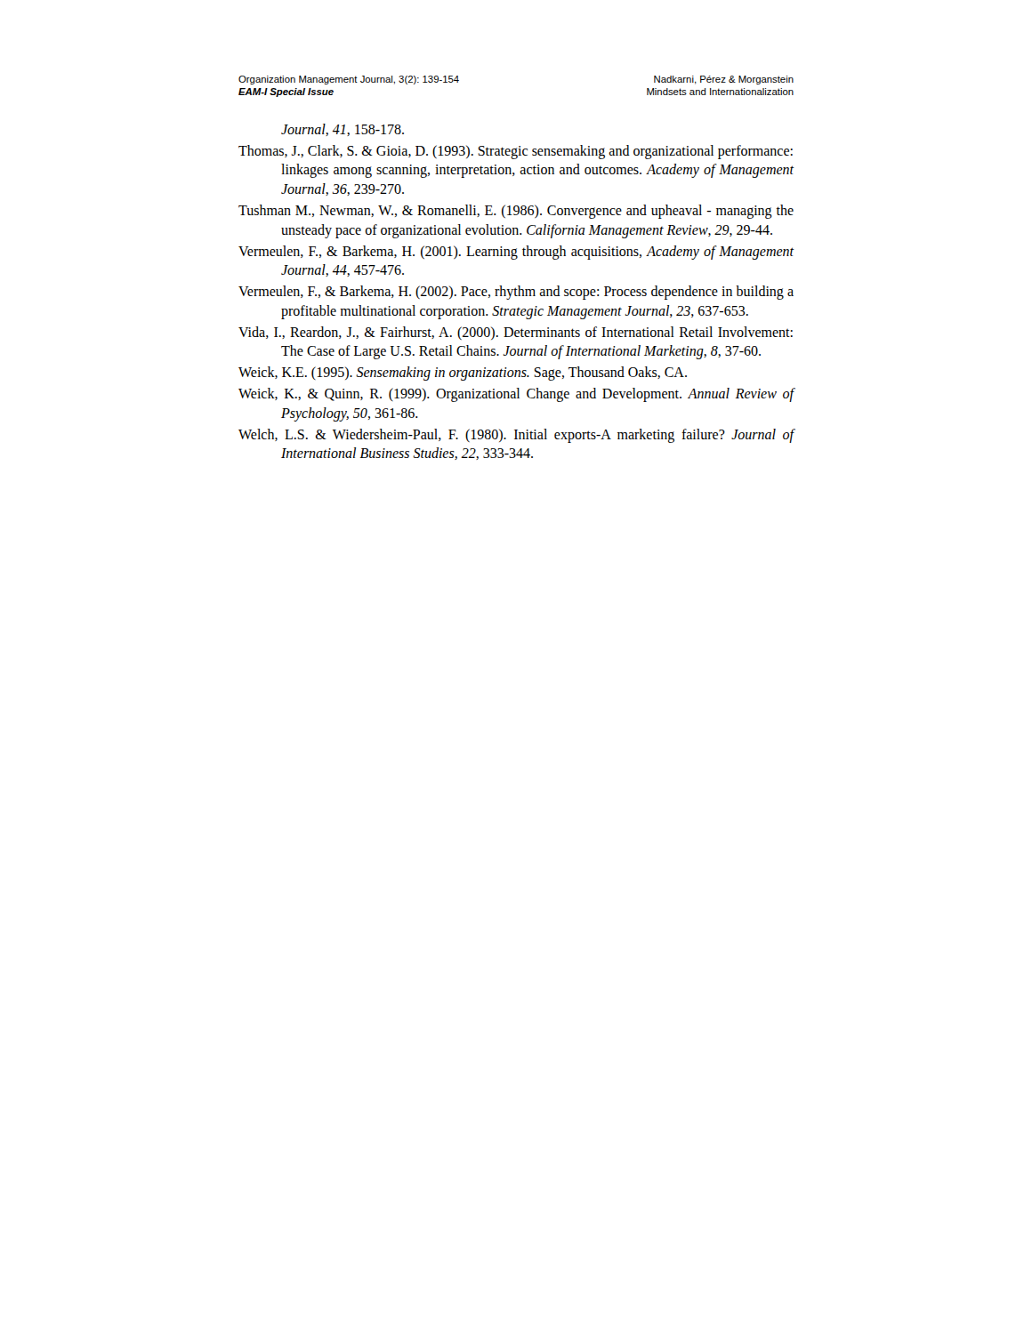Organization Management Journal, 3(2): 139-154
Nadkarni, Pérez & Morganstein
EAM-I Special Issue
Mindsets and Internationalization
Journal, 41, 158-178.
Thomas, J., Clark, S. & Gioia, D. (1993). Strategic sensemaking and organizational performance: linkages among scanning, interpretation, action and outcomes. Academy of Management Journal, 36, 239-270.
Tushman M., Newman, W., & Romanelli, E. (1986). Convergence and upheaval - managing the unsteady pace of organizational evolution. California Management Review, 29, 29-44.
Vermeulen, F., & Barkema, H. (2001). Learning through acquisitions, Academy of Management Journal, 44, 457-476.
Vermeulen, F., & Barkema, H. (2002). Pace, rhythm and scope: Process dependence in building a profitable multinational corporation. Strategic Management Journal, 23, 637-653.
Vida, I., Reardon, J., & Fairhurst, A. (2000). Determinants of International Retail Involvement: The Case of Large U.S. Retail Chains. Journal of International Marketing, 8, 37-60.
Weick, K.E. (1995). Sensemaking in organizations. Sage, Thousand Oaks, CA.
Weick, K., & Quinn, R. (1999). Organizational Change and Development. Annual Review of Psychology, 50, 361-86.
Welch, L.S. & Wiedersheim-Paul, F. (1980). Initial exports-A marketing failure? Journal of International Business Studies, 22, 333-344.